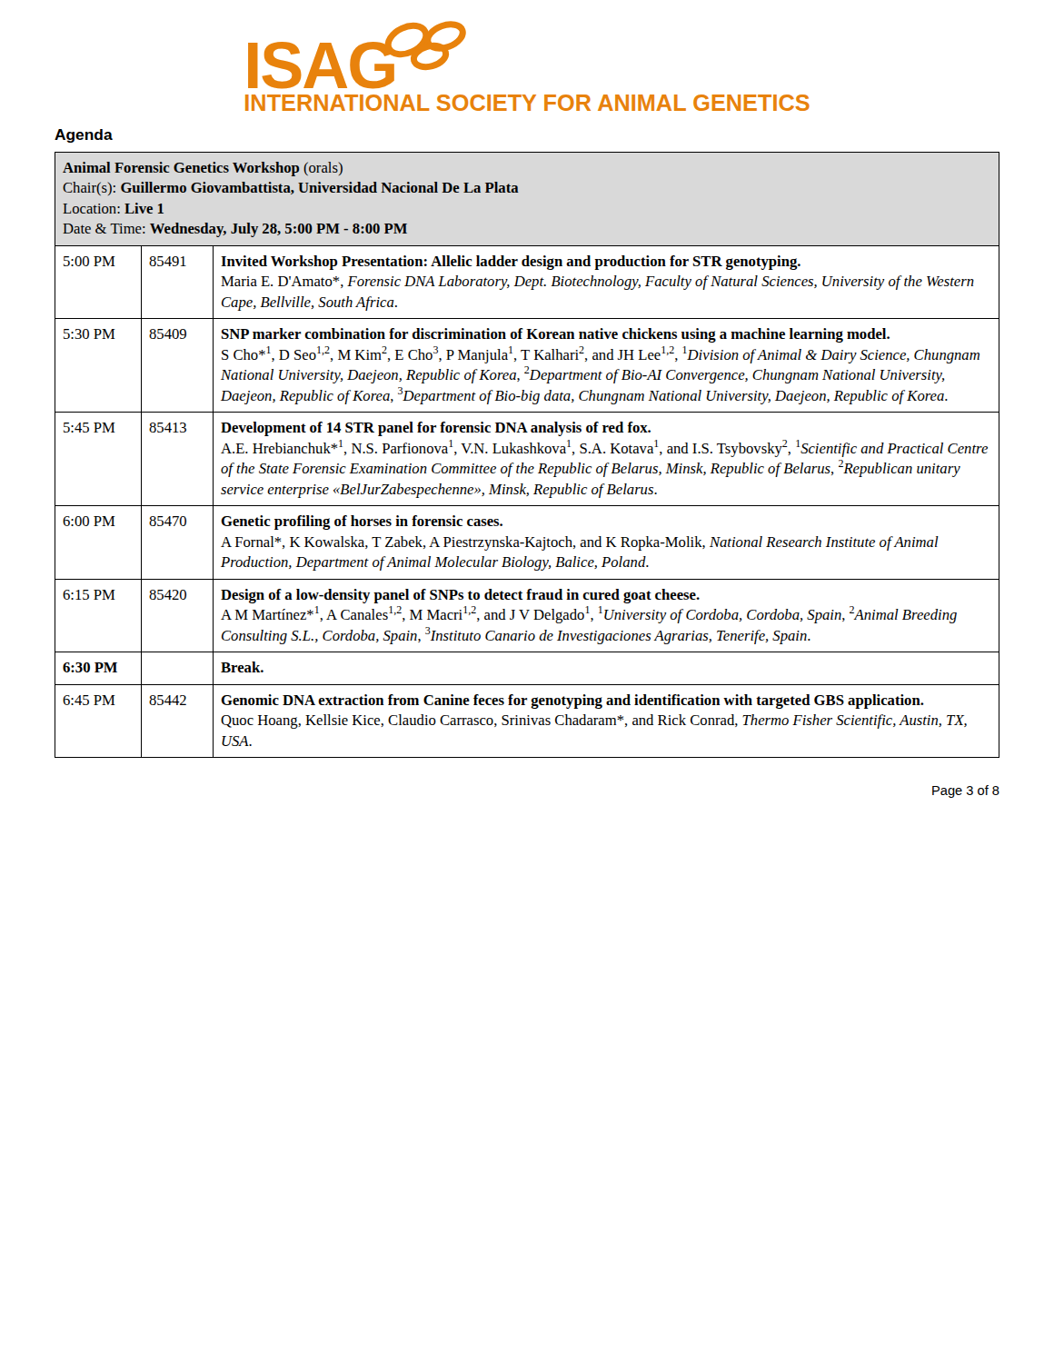ISAG
INTERNATIONAL SOCIETY FOR ANIMAL GENETICS
Agenda
| Animal Forensic Genetics Workshop (orals) Chair(s): Guillermo Giovambattista, Universidad Nacional De La Plata Location: Live 1 Date & Time: Wednesday, July 28, 5:00 PM - 8:00 PM |
| 5:00 PM | 85491 | Invited Workshop Presentation: Allelic ladder design and production for STR genotyping. Maria E. D'Amato*, Forensic DNA Laboratory, Dept. Biotechnology, Faculty of Natural Sciences, University of the Western Cape, Bellville, South Africa . |
| 5:30 PM | 85409 | SNP marker combination for discrimination of Korean native chickens using a machine learning model. S Cho* 1 , D Seo 1,2 , M Kim 2 , E Cho 3 , P Manjula 1 , T Kalhari 2 , and JH Lee 1,2 , 1 Division of Animal & Dairy Science, Chungnam National University, Daejeon, Republic of Korea , 2 Department of Bio-AI Convergence, Chungnam National University, Daejeon, Republic of Korea , 3 Department of Bio-big data, Chungnam National University, Daejeon, Republic of Korea . |
| 5:45 PM | 85413 | Development of 14 STR panel for forensic DNA analysis of red fox. A.E. Hrebianchuk* 1 , N.S. Parfionova 1 , V.N. Lukashkova 1 , S.A. Kotava 1 , and I.S. Tsybovsky 2 , 1 Scientific and Practical Centre of the State Forensic Examination Committee of the Republic of Belarus, Minsk, Republic of Belarus , 2 Republican unitary service enterprise «BelJurZabespechenne», Minsk, Republic of Belarus . |
| 6:00 PM | 85470 | Genetic profiling of horses in forensic cases. A Fornal*, K Kowalska, T Zabek, A Piestrzynska-Kajtoch, and K Ropka-Molik, National Research Institute of Animal Production, Department of Animal Molecular Biology, Balice, Poland . |
| 6:15 PM | 85420 | Design of a low-density panel of SNPs to detect fraud in cured goat cheese. A M Martínez* 1 , A Canales 1,2 , M Macri 1,2 , and J V Delgado 1 , 1 University of Cordoba, Cordoba, Spain , 2 Animal Breeding Consulting S.L., Cordoba, Spain , 3 Instituto Canario de Investigaciones Agrarias, Tenerife, Spain . |
| 6:30 PM | | Break. |
| 6:45 PM | 85442 | Genomic DNA extraction from Canine feces for genotyping and identification with targeted GBS application. Quoc Hoang, Kellsie Kice, Claudio Carrasco, Srinivas Chadaram*, and Rick Conrad, Thermo Fisher Scientific, Austin, TX, USA . |
Page 3 of 8